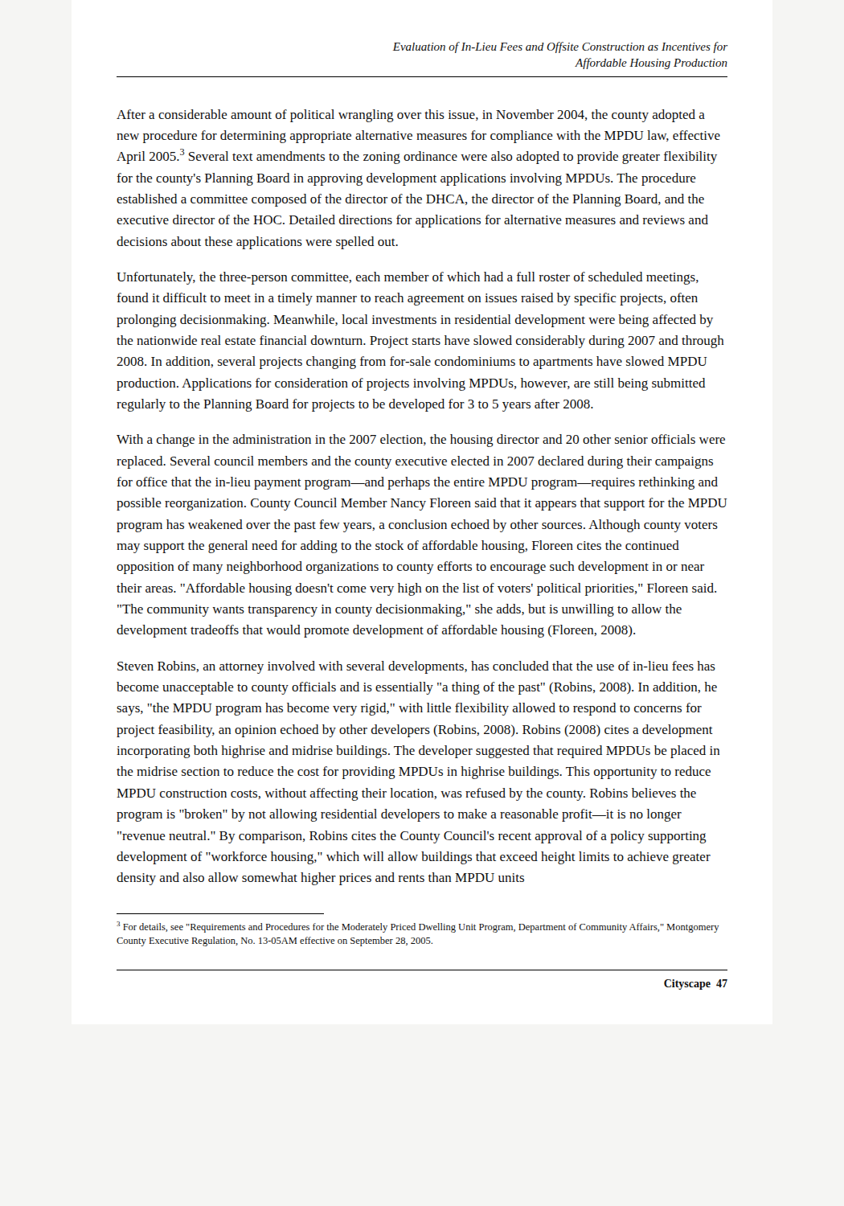Evaluation of In-Lieu Fees and Offsite Construction as Incentives for
Affordable Housing Production
After a considerable amount of political wrangling over this issue, in November 2004, the county adopted a new procedure for determining appropriate alternative measures for compliance with the MPDU law, effective April 2005.3 Several text amendments to the zoning ordinance were also adopted to provide greater flexibility for the county's Planning Board in approving development applications involving MPDUs. The procedure established a committee composed of the director of the DHCA, the director of the Planning Board, and the executive director of the HOC. Detailed directions for applications for alternative measures and reviews and decisions about these applications were spelled out.
Unfortunately, the three-person committee, each member of which had a full roster of scheduled meetings, found it difficult to meet in a timely manner to reach agreement on issues raised by specific projects, often prolonging decisionmaking. Meanwhile, local investments in residential development were being affected by the nationwide real estate financial downturn. Project starts have slowed considerably during 2007 and through 2008. In addition, several projects changing from for-sale condominiums to apartments have slowed MPDU production. Applications for consideration of projects involving MPDUs, however, are still being submitted regularly to the Planning Board for projects to be developed for 3 to 5 years after 2008.
With a change in the administration in the 2007 election, the housing director and 20 other senior officials were replaced. Several council members and the county executive elected in 2007 declared during their campaigns for office that the in-lieu payment program—and perhaps the entire MPDU program—requires rethinking and possible reorganization. County Council Member Nancy Floreen said that it appears that support for the MPDU program has weakened over the past few years, a conclusion echoed by other sources. Although county voters may support the general need for adding to the stock of affordable housing, Floreen cites the continued opposition of many neighborhood organizations to county efforts to encourage such development in or near their areas. "Affordable housing doesn't come very high on the list of voters' political priorities," Floreen said. "The community wants transparency in county decisionmaking," she adds, but is unwilling to allow the development tradeoffs that would promote development of affordable housing (Floreen, 2008).
Steven Robins, an attorney involved with several developments, has concluded that the use of in-lieu fees has become unacceptable to county officials and is essentially "a thing of the past" (Robins, 2008). In addition, he says, "the MPDU program has become very rigid," with little flexibility allowed to respond to concerns for project feasibility, an opinion echoed by other developers (Robins, 2008). Robins (2008) cites a development incorporating both highrise and midrise buildings. The developer suggested that required MPDUs be placed in the midrise section to reduce the cost for providing MPDUs in highrise buildings. This opportunity to reduce MPDU construction costs, without affecting their location, was refused by the county. Robins believes the program is "broken" by not allowing residential developers to make a reasonable profit—it is no longer "revenue neutral." By comparison, Robins cites the County Council's recent approval of a policy supporting development of "workforce housing," which will allow buildings that exceed height limits to achieve greater density and also allow somewhat higher prices and rents than MPDU units
3 For details, see "Requirements and Procedures for the Moderately Priced Dwelling Unit Program, Department of Community Affairs," Montgomery County Executive Regulation, No. 13-05AM effective on September 28, 2005.
Cityscape 47